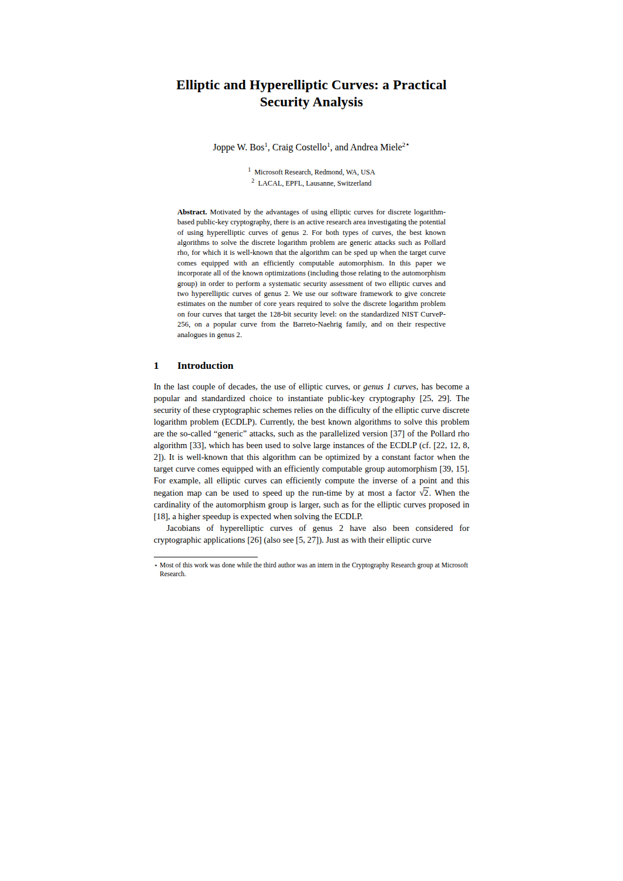Elliptic and Hyperelliptic Curves: a Practical
Security Analysis
Joppe W. Bos1, Craig Costello1, and Andrea Miele2⋆
1 Microsoft Research, Redmond, WA, USA
2 LACAL, EPFL, Lausanne, Switzerland
Abstract. Motivated by the advantages of using elliptic curves for discrete logarithm-based public-key cryptography, there is an active research area investigating the potential of using hyperelliptic curves of genus 2. For both types of curves, the best known algorithms to solve the discrete logarithm problem are generic attacks such as Pollard rho, for which it is well-known that the algorithm can be sped up when the target curve comes equipped with an efficiently computable automorphism. In this paper we incorporate all of the known optimizations (including those relating to the automorphism group) in order to perform a systematic security assessment of two elliptic curves and two hyperelliptic curves of genus 2. We use our software framework to give concrete estimates on the number of core years required to solve the discrete logarithm problem on four curves that target the 128-bit security level: on the standardized NIST CurveP-256, on a popular curve from the Barreto-Naehrig family, and on their respective analogues in genus 2.
1 Introduction
In the last couple of decades, the use of elliptic curves, or genus 1 curves, has become a popular and standardized choice to instantiate public-key cryptography [25, 29]. The security of these cryptographic schemes relies on the difficulty of the elliptic curve discrete logarithm problem (ECDLP). Currently, the best known algorithms to solve this problem are the so-called “generic” attacks, such as the parallelized version [37] of the Pollard rho algorithm [33], which has been used to solve large instances of the ECDLP (cf. [22, 12, 8, 2]). It is well-known that this algorithm can be optimized by a constant factor when the target curve comes equipped with an efficiently computable group automorphism [39, 15]. For example, all elliptic curves can efficiently compute the inverse of a point and this negation map can be used to speed up the run-time by at most a factor √2. When the cardinality of the automorphism group is larger, such as for the elliptic curves proposed in [18], a higher speedup is expected when solving the ECDLP.
Jacobians of hyperelliptic curves of genus 2 have also been considered for cryptographic applications [26] (also see [5, 27]). Just as with their elliptic curve
⋆Most of this work was done while the third author was an intern in the Cryptography Research group at Microsoft Research.